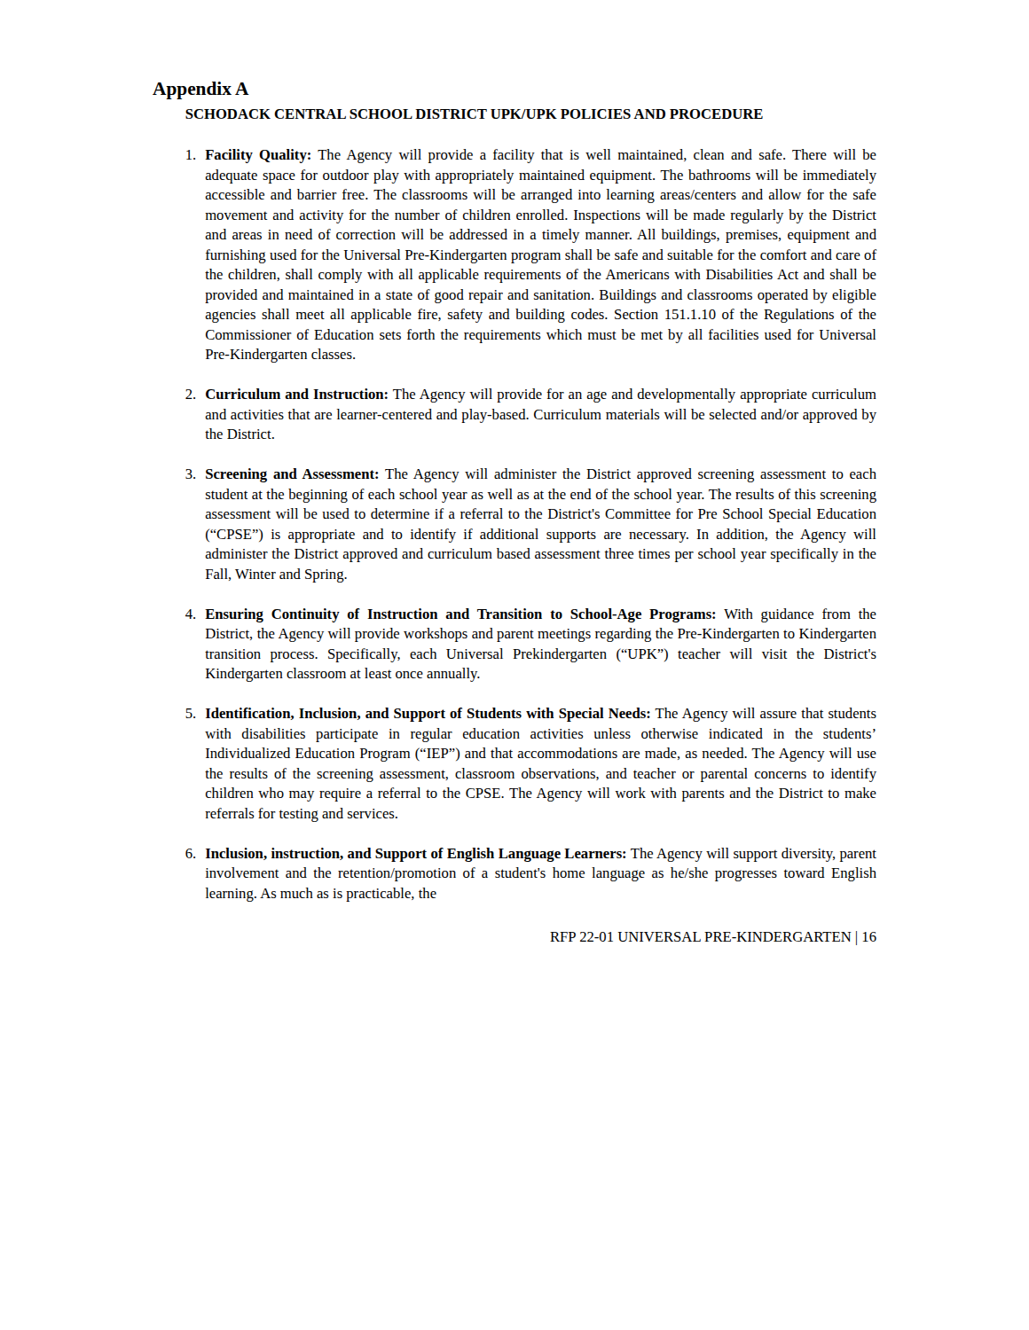Appendix A
Schodack Central School District UPK/UPK Policies and Procedure
Facility Quality: The Agency will provide a facility that is well maintained, clean and safe. There will be adequate space for outdoor play with appropriately maintained equipment. The bathrooms will be immediately accessible and barrier free. The classrooms will be arranged into learning areas/centers and allow for the safe movement and activity for the number of children enrolled. Inspections will be made regularly by the District and areas in need of correction will be addressed in a timely manner. All buildings, premises, equipment and furnishing used for the Universal Pre-Kindergarten program shall be safe and suitable for the comfort and care of the children, shall comply with all applicable requirements of the Americans with Disabilities Act and shall be provided and maintained in a state of good repair and sanitation. Buildings and classrooms operated by eligible agencies shall meet all applicable fire, safety and building codes. Section 151.1.10 of the Regulations of the Commissioner of Education sets forth the requirements which must be met by all facilities used for Universal Pre-Kindergarten classes.
Curriculum and Instruction: The Agency will provide for an age and developmentally appropriate curriculum and activities that are learner-centered and play-based. Curriculum materials will be selected and/or approved by the District.
Screening and Assessment: The Agency will administer the District approved screening assessment to each student at the beginning of each school year as well as at the end of the school year. The results of this screening assessment will be used to determine if a referral to the District's Committee for Pre School Special Education (“CPSE”) is appropriate and to identify if additional supports are necessary. In addition, the Agency will administer the District approved and curriculum based assessment three times per school year specifically in the Fall, Winter and Spring.
Ensuring Continuity of Instruction and Transition to School-Age Programs: With guidance from the District, the Agency will provide workshops and parent meetings regarding the Pre-Kindergarten to Kindergarten transition process. Specifically, each Universal Prekindergarten (“UPK”) teacher will visit the District's Kindergarten classroom at least once annually.
Identification, Inclusion, and Support of Students with Special Needs: The Agency will assure that students with disabilities participate in regular education activities unless otherwise indicated in the students’ Individualized Education Program (“IEP”) and that accommodations are made, as needed. The Agency will use the results of the screening assessment, classroom observations, and teacher or parental concerns to identify children who may require a referral to the CPSE. The Agency will work with parents and the District to make referrals for testing and services.
Inclusion, instruction, and Support of English Language Learners: The Agency will support diversity, parent involvement and the retention/promotion of a student's home language as he/she progresses toward English learning. As much as is practicable, the
RFP 22-01 UNIVERSAL PRE-KINDERGARTEN | 16